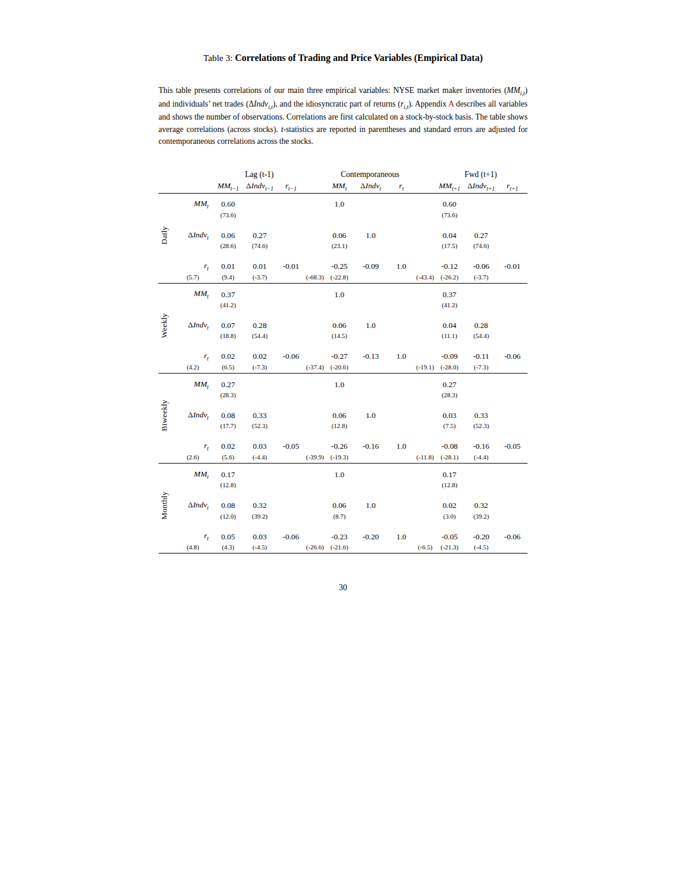Table 3: Correlations of Trading and Price Variables (Empirical Data)
This table presents correlations of our main three empirical variables: NYSE market maker inventories (MMi,t) and individuals’ net trades (ΔIndvi,t), and the idiosyncratic part of returns (ri,t). Appendix A describes all variables and shows the number of observations. Correlations are first calculated on a stock-by-stock basis. The table shows average correlations (across stocks). t-statistics are reported in parentheses and standard errors are adjusted for contemporaneous correlations across the stocks.
| | | Lag (t-1) | | Contemporaneous | | Fwd (t+1) |
| | | MM t−1 | Δ Indv t−1 | r t−1 | | MM t | Δ Indv t | r t | | MM t+1 | Δ Indv t+1 | r t+1 |
| Daily | MM t | 0.60 | | | | 1.0 | | | | 0.60 | | |
| | (73.6) | | | | | | | | (73.6) | | |
| Δ Indv t | 0.06 | 0.27 | | | 0.06 | 1.0 | | | 0.04 | 0.27 | |
| | (28.6) | (74.6) | | | (23.1) | | | | (17.5) | (74.6) | |
| r t | 0.01 | 0.01 | -0.01 | | -0.25 | -0.09 | 1.0 | | -0.12 | -0.06 | -0.01 |
| | (5.7) | (9.4) | (-3.7) | | (-68.3) | (-22.8) | | | (-43.4) | (-26.2) | (-3.7) |
| Weekly | MM t | 0.37 | | | | 1.0 | | | | 0.37 | | |
| | (41.2) | | | | | | | | (41.2) | | |
| Δ Indv t | 0.07 | 0.28 | | | 0.06 | 1.0 | | | 0.04 | 0.28 | |
| | (18.8) | (54.4) | | | (14.5) | | | | (11.1) | (54.4) | |
| r t | 0.02 | 0.02 | -0.06 | | -0.27 | -0.13 | 1.0 | | -0.09 | -0.11 | -0.06 |
| | (4.2) | (6.5) | (-7.3) | | (-37.4) | (-20.6) | | | (-19.1) | (-28.0) | (-7.3) |
| Biweekly | MM t | 0.27 | | | | 1.0 | | | | 0.27 | | |
| | (28.3) | | | | | | | | (28.3) | | |
| Δ Indv t | 0.08 | 0.33 | | | 0.06 | 1.0 | | | 0.03 | 0.33 | |
| | (17.7) | (52.3) | | | (12.8) | | | | (7.5) | (52.3) | |
| r t | 0.02 | 0.03 | -0.05 | | -0.26 | -0.16 | 1.0 | | -0.08 | -0.16 | -0.05 |
| | (2.6) | (5.6) | (-4.4) | | (-39.9) | (-19.3) | | | (-11.8) | (-28.1) | (-4.4) |
| Monthly | MM t | 0.17 | | | | 1.0 | | | | 0.17 | | |
| | (12.8) | | | | | | | | (12.8) | | |
| Δ Indv t | 0.08 | 0.32 | | | 0.06 | 1.0 | | | 0.02 | 0.32 | |
| | (12.0) | (39.2) | | | (8.7) | | | | (3.0) | (39.2) | |
| r t | 0.05 | 0.03 | -0.06 | | -0.23 | -0.20 | 1.0 | | -0.05 | -0.20 | -0.06 |
| | (4.8) | (4.3) | (-4.5) | | (-26.6) | (-21.6) | | | (-6.5) | (-21.3) | (-4.5) |
30